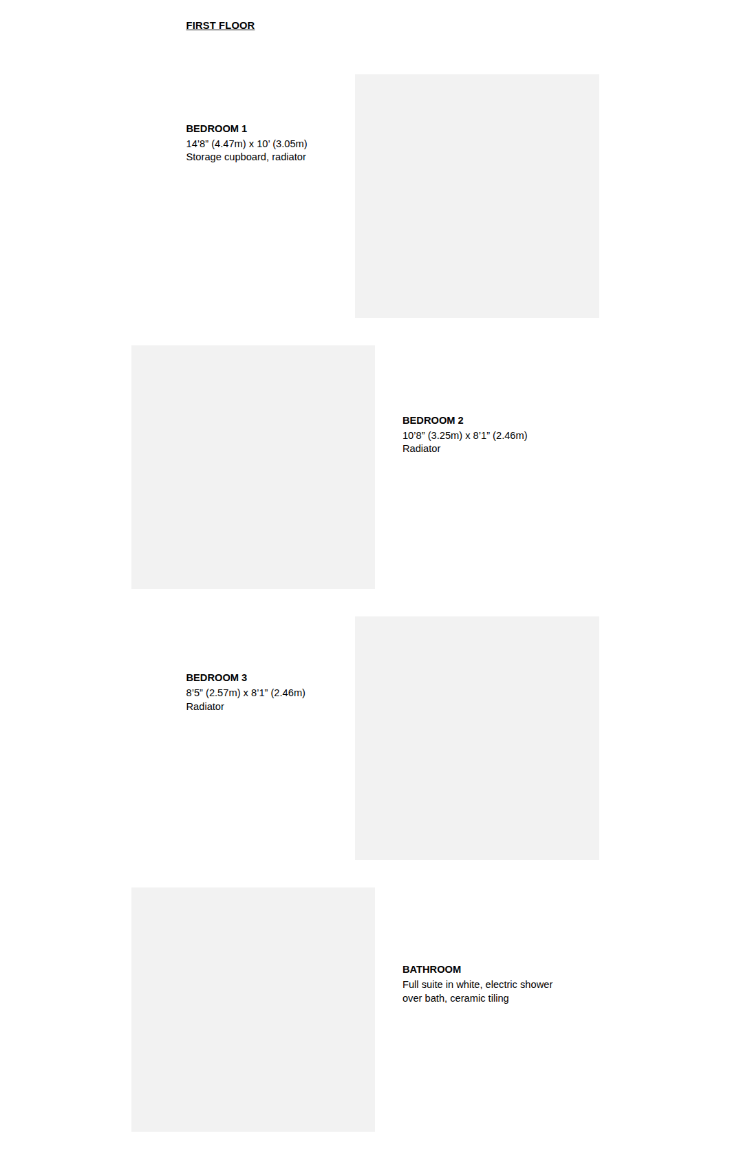FIRST FLOOR
BEDROOM 1
14’8” (4.47m) x 10’ (3.05m)
Storage cupboard, radiator
BEDROOM 2
10’8” (3.25m) x 8’1” (2.46m)
Radiator
BEDROOM 3
8’5” (2.57m) x 8’1” (2.46m)
Radiator
BATHROOM
Full suite in white, electric shower
over bath, ceramic tiling